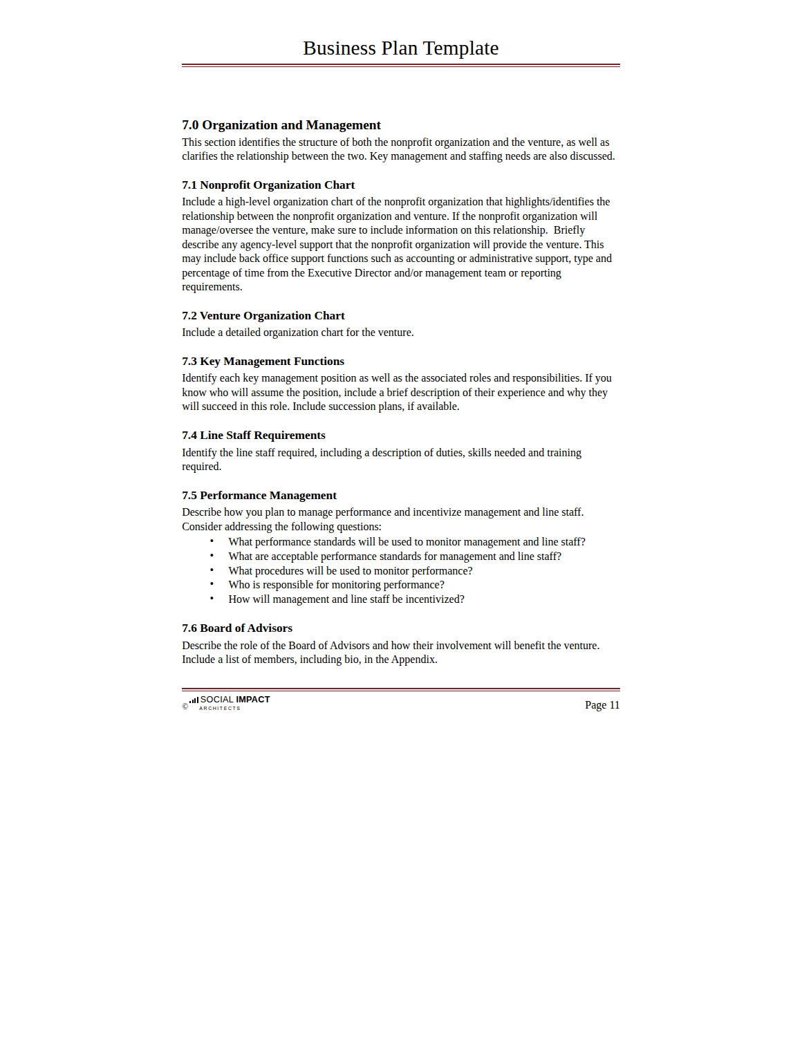Business Plan Template
7.0 Organization and Management
This section identifies the structure of both the nonprofit organization and the venture, as well as clarifies the relationship between the two. Key management and staffing needs are also discussed.
7.1 Nonprofit Organization Chart
Include a high-level organization chart of the nonprofit organization that highlights/identifies the relationship between the nonprofit organization and venture. If the nonprofit organization will manage/oversee the venture, make sure to include information on this relationship. Briefly describe any agency-level support that the nonprofit organization will provide the venture. This may include back office support functions such as accounting or administrative support, type and percentage of time from the Executive Director and/or management team or reporting requirements.
7.2 Venture Organization Chart
Include a detailed organization chart for the venture.
7.3 Key Management Functions
Identify each key management position as well as the associated roles and responsibilities. If you know who will assume the position, include a brief description of their experience and why they will succeed in this role. Include succession plans, if available.
7.4 Line Staff Requirements
Identify the line staff required, including a description of duties, skills needed and training required.
7.5 Performance Management
Describe how you plan to manage performance and incentivize management and line staff. Consider addressing the following questions:
What performance standards will be used to monitor management and line staff?
What are acceptable performance standards for management and line staff?
What procedures will be used to monitor performance?
Who is responsible for monitoring performance?
How will management and line staff be incentivized?
7.6 Board of Advisors
Describe the role of the Board of Advisors and how their involvement will benefit the venture. Include a list of members, including bio, in the Appendix.
© SOCIAL IMPACT ARCHITECTS
Page 11